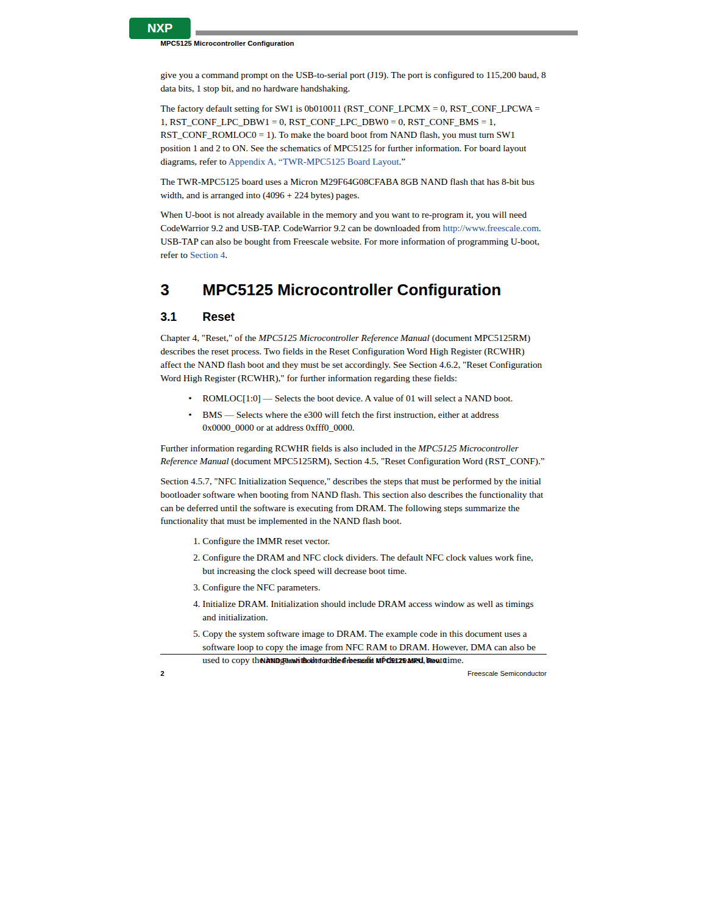NXP
MPC5125 Microcontroller Configuration
give you a command prompt on the USB-to-serial port (J19). The port is configured to 115,200 baud, 8 data bits, 1 stop bit, and no hardware handshaking.
The factory default setting for SW1 is 0b010011 (RST_CONF_LPCMX = 0, RST_CONF_LPCWA = 1, RST_CONF_LPC_DBW1 = 0, RST_CONF_LPC_DBW0 = 0, RST_CONF_BMS = 1, RST_CONF_ROMLOC0 = 1). To make the board boot from NAND flash, you must turn SW1 position 1 and 2 to ON. See the schematics of MPC5125 for further information. For board layout diagrams, refer to Appendix A, “TWR-MPC5125 Board Layout.”
The TWR-MPC5125 board uses a Micron M29F64G08CFABA 8GB NAND flash that has 8-bit bus width, and is arranged into (4096 + 224 bytes) pages.
When U-boot is not already available in the memory and you want to re-program it, you will need CodeWarrior 9.2 and USB-TAP. CodeWarrior 9.2 can be downloaded from http://www.freescale.com. USB-TAP can also be bought from Freescale website. For more information of programming U-boot, refer to Section 4.
3 MPC5125 Microcontroller Configuration
3.1 Reset
Chapter 4, "Reset," of the MPC5125 Microcontroller Reference Manual (document MPC5125RM) describes the reset process. Two fields in the Reset Configuration Word High Register (RCWHR) affect the NAND flash boot and they must be set accordingly. See Section 4.6.2, "Reset Configuration Word High Register (RCWHR)," for further information regarding these fields:
ROMLOC[1:0] — Selects the boot device. A value of 01 will select a NAND boot.
BMS — Selects where the e300 will fetch the first instruction, either at address 0x0000_0000 or at address 0xfff0_0000.
Further information regarding RCWHR fields is also included in the MPC5125 Microcontroller Reference Manual (document MPC5125RM), Section 4.5, "Reset Configuration Word (RST_CONF).”
Section 4.5.7, "NFC Initialization Sequence," describes the steps that must be performed by the initial bootloader software when booting from NAND flash. This section also describes the functionality that can be deferred until the software is executing from DRAM. The following steps summarize the functionality that must be implemented in the NAND flash boot.
Configure the IMMR reset vector.
Configure the DRAM and NFC clock dividers. The default NFC clock values work fine, but increasing the clock speed will decrease boot time.
Configure the NFC parameters.
Initialize DRAM. Initialization should include DRAM access window as well as timings and initialization.
Copy the system software image to DRAM. The example code in this document uses a software loop to copy the image from NFC RAM to DRAM. However, DMA can also be used to copy the image with the added benefit of decreased boot time.
NAND Flash Boot for the Freescale MPC5125 MPU, Rev. 0
2 Freescale Semiconductor